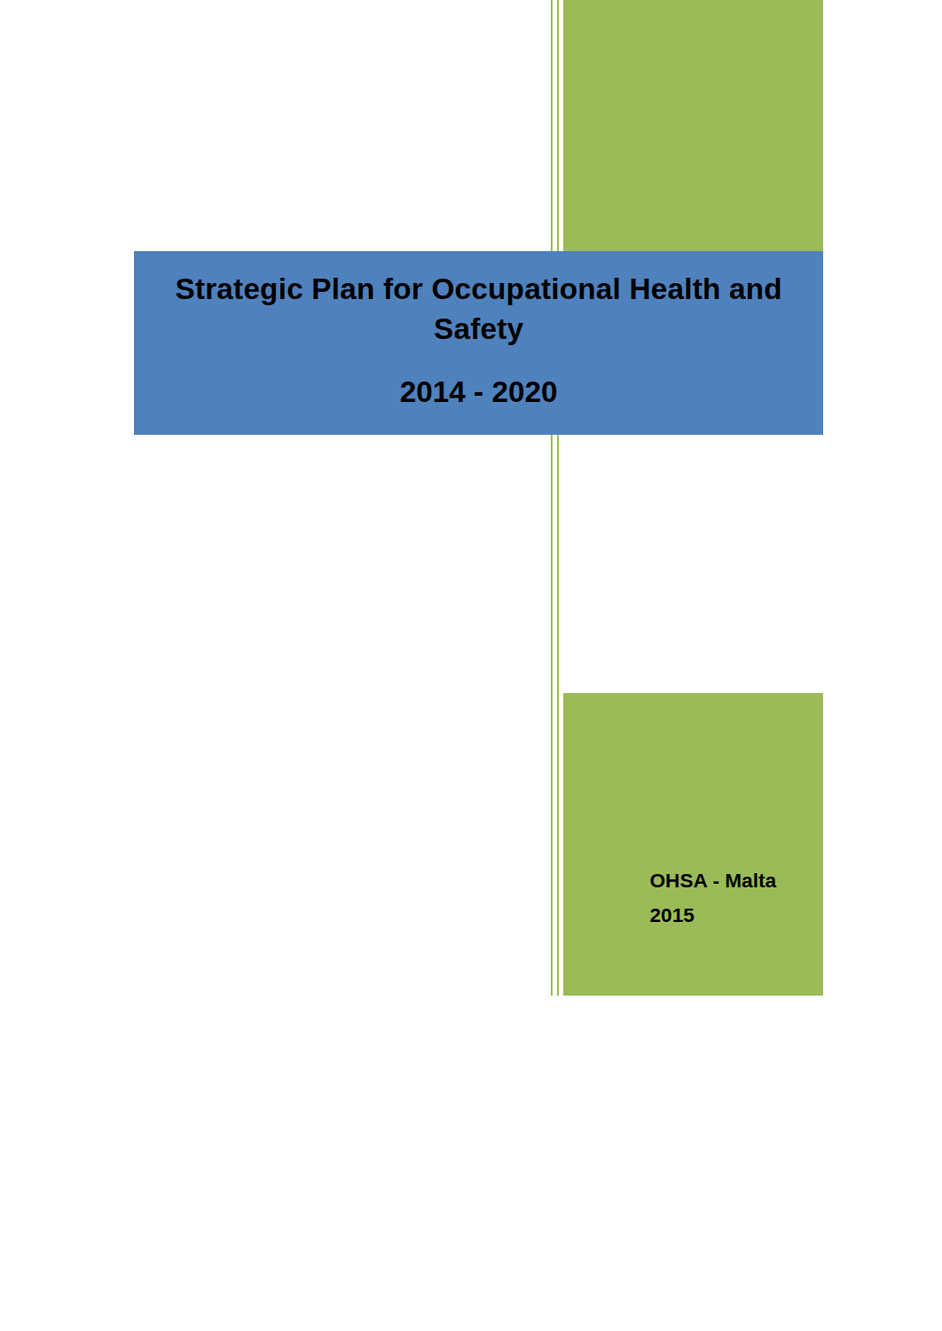Strategic Plan for Occupational Health and Safety
2014 - 2020
OHSA - Malta
2015